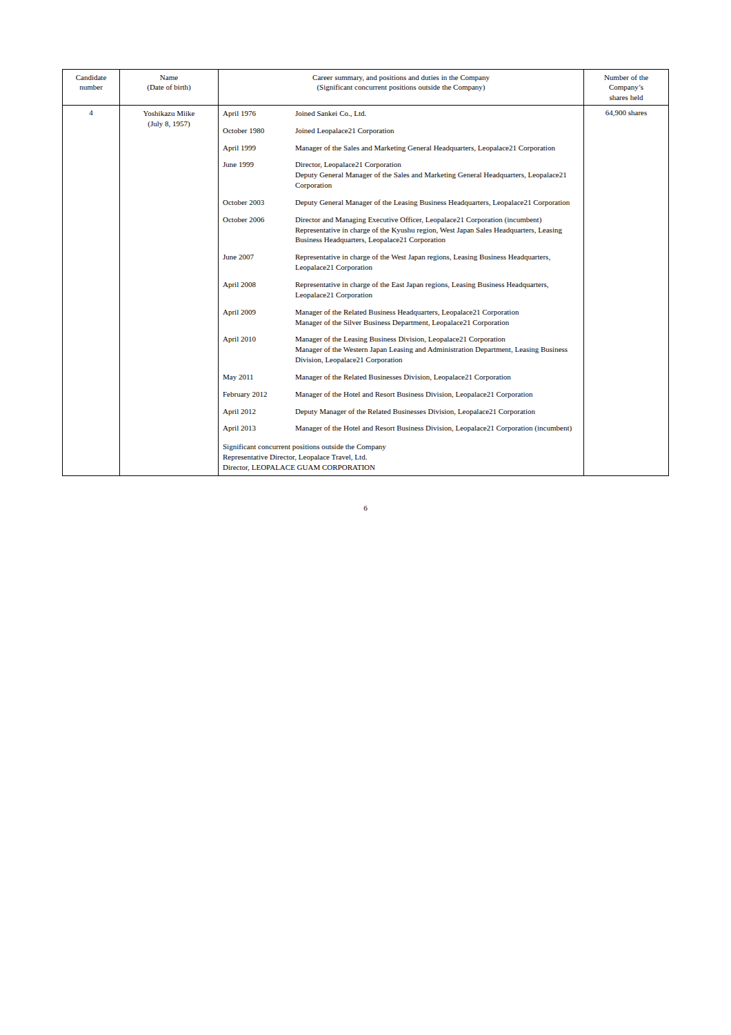| Candidate number | Name (Date of birth) | Career summary, and positions and duties in the Company (Significant concurrent positions outside the Company) | Number of the Company’s shares held |
| --- | --- | --- | --- |
| 4 | Yoshikazu Miike (July 8, 1957) | / April 1976 / Joined Sankei Co., Ltd. / / October 1980 / Joined Leopalace21 Corporation / / April 1999 / Manager of the Sales and Marketing General Headquarters, Leopalace21 Corporation / / June 1999 / Director, Leopalace21 Corporation Deputy General Manager of the Sales and Marketing General Headquarters, Leopalace21 Corporation / / October 2003 / Deputy General Manager of the Leasing Business Headquarters, Leopalace21 Corporation / / October 2006 / Director and Managing Executive Officer, Leopalace21 Corporation (incumbent) Representative in charge of the Kyushu region, West Japan Sales Headquarters, Leasing Business Headquarters, Leopalace21 Corporation / / June 2007 / Representative in charge of the West Japan regions, Leasing Business Headquarters, Leopalace21 Corporation / / April 2008 / Representative in charge of the East Japan regions, Leasing Business Headquarters, Leopalace21 Corporation / / April 2009 / Manager of the Related Business Headquarters, Leopalace21 Corporation Manager of the Silver Business Department, Leopalace21 Corporation / / April 2010 / Manager of the Leasing Business Division, Leopalace21 Corporation Manager of the Western Japan Leasing and Administration Department, Leasing Business Division, Leopalace21 Corporation / / May 2011 / Manager of the Related Businesses Division, Leopalace21 Corporation / / February 2012 / Manager of the Hotel and Resort Business Division, Leopalace21 Corporation / / April 2012 / Deputy Manager of the Related Businesses Division, Leopalace21 Corporation / / April 2013 / Manager of the Hotel and Resort Business Division, Leopalace21 Corporation (incumbent) / Significant concurrent positions outside the Company Representative Director, Leopalace Travel, Ltd. Director, LEOPALACE GUAM CORPORATION | 64,900 shares |
6